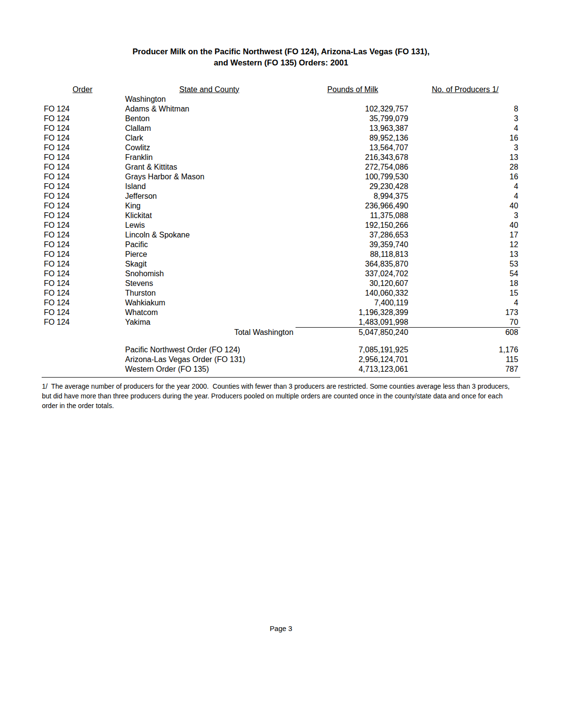Producer Milk on the Pacific Northwest (FO 124), Arizona-Las Vegas (FO 131),
and Western (FO 135) Orders: 2001
| Order | State and County | Pounds of Milk | No. of Producers 1/ |
| --- | --- | --- | --- |
| | Washington | | |
| FO 124 | Adams & Whitman | 102,329,757 | 8 |
| FO 124 | Benton | 35,799,079 | 3 |
| FO 124 | Clallam | 13,963,387 | 4 |
| FO 124 | Clark | 89,952,136 | 16 |
| FO 124 | Cowlitz | 13,564,707 | 3 |
| FO 124 | Franklin | 216,343,678 | 13 |
| FO 124 | Grant & Kittitas | 272,754,086 | 28 |
| FO 124 | Grays Harbor & Mason | 100,799,530 | 16 |
| FO 124 | Island | 29,230,428 | 4 |
| FO 124 | Jefferson | 8,994,375 | 4 |
| FO 124 | King | 236,966,490 | 40 |
| FO 124 | Klickitat | 11,375,088 | 3 |
| FO 124 | Lewis | 192,150,266 | 40 |
| FO 124 | Lincoln & Spokane | 37,286,653 | 17 |
| FO 124 | Pacific | 39,359,740 | 12 |
| FO 124 | Pierce | 88,118,813 | 13 |
| FO 124 | Skagit | 364,835,870 | 53 |
| FO 124 | Snohomish | 337,024,702 | 54 |
| FO 124 | Stevens | 30,120,607 | 18 |
| FO 124 | Thurston | 140,060,332 | 15 |
| FO 124 | Wahkiakum | 7,400,119 | 4 |
| FO 124 | Whatcom | 1,196,328,399 | 173 |
| FO 124 | Yakima | 1,483,091,998 | 70 |
| | Total Washington | 5,047,850,240 | 608 |
| | Pacific Northwest Order (FO 124) | 7,085,191,925 | 1,176 |
| | Arizona-Las Vegas Order (FO 131) | 2,956,124,701 | 115 |
| | Western Order (FO 135) | 4,713,123,061 | 787 |
1/ The average number of producers for the year 2000. Counties with fewer than 3 producers are restricted. Some counties average less than 3 producers, but did have more than three producers during the year. Producers pooled on multiple orders are counted once in the county/state data and once for each order in the order totals.
Page 3